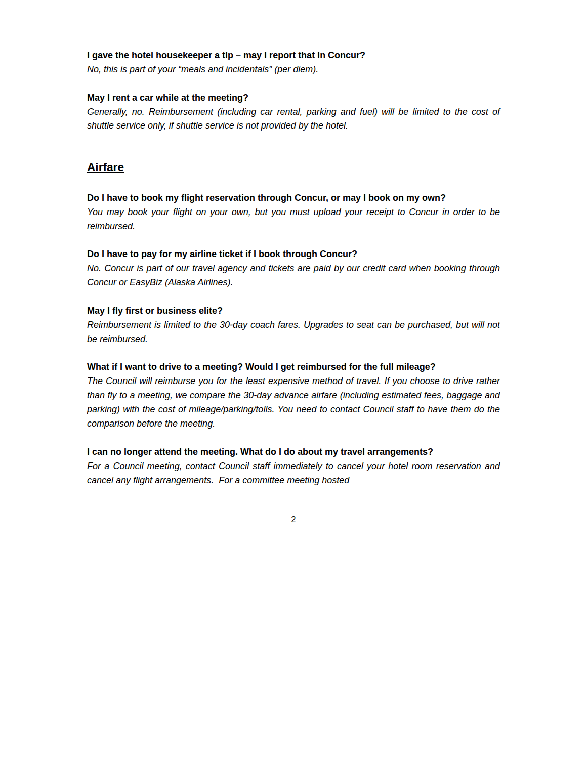I gave the hotel housekeeper a tip – may I report that in Concur?
No, this is part of your “meals and incidentals” (per diem).
May I rent a car while at the meeting?
Generally, no. Reimbursement (including car rental, parking and fuel) will be limited to the cost of shuttle service only, if shuttle service is not provided by the hotel.
Airfare
Do I have to book my flight reservation through Concur, or may I book on my own?
You may book your flight on your own, but you must upload your receipt to Concur in order to be reimbursed.
Do I have to pay for my airline ticket if I book through Concur?
No. Concur is part of our travel agency and tickets are paid by our credit card when booking through Concur or EasyBiz (Alaska Airlines).
May I fly first or business elite?
Reimbursement is limited to the 30-day coach fares. Upgrades to seat can be purchased, but will not be reimbursed.
What if I want to drive to a meeting? Would I get reimbursed for the full mileage?
The Council will reimburse you for the least expensive method of travel. If you choose to drive rather than fly to a meeting, we compare the 30-day advance airfare (including estimated fees, baggage and parking) with the cost of mileage/parking/tolls. You need to contact Council staff to have them do the comparison before the meeting.
I can no longer attend the meeting. What do I do about my travel arrangements?
For a Council meeting, contact Council staff immediately to cancel your hotel room reservation and cancel any flight arrangements. For a committee meeting hosted
2